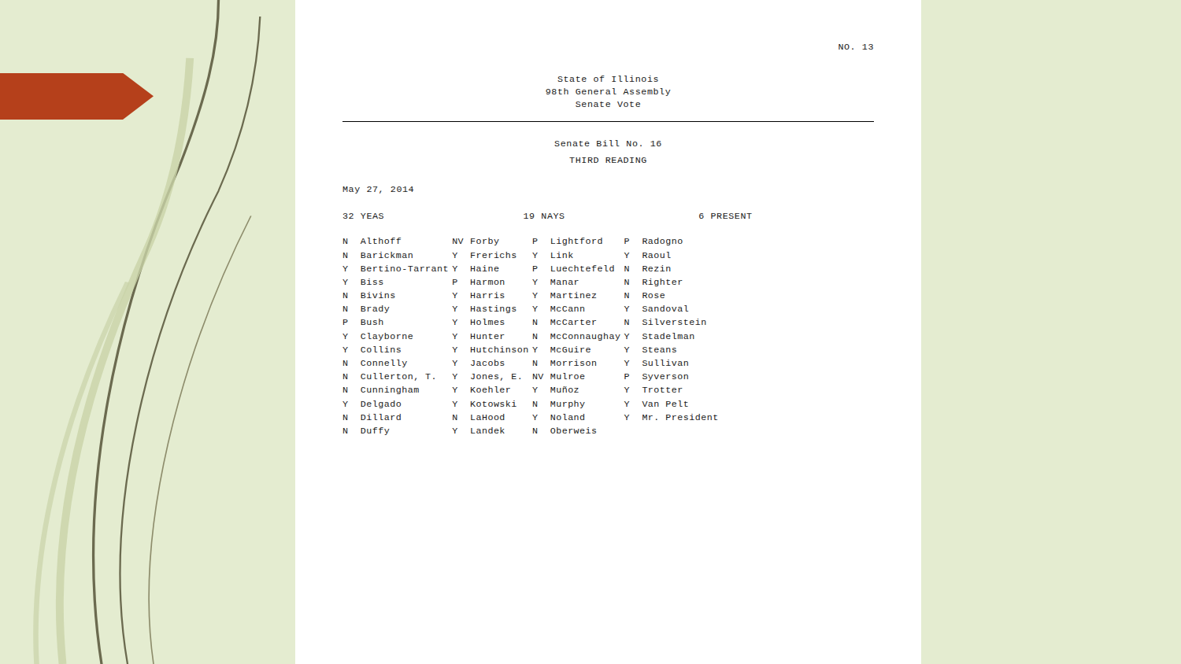NO. 13
State of Illinois
98th General Assembly
Senate Vote
Senate Bill No. 16
THIRD READING
May 27, 2014
32 YEAS 19 NAYS 6 PRESENT
| N | Althoff | NV | Forby | P | Lightford | P | Radogno |
| N | Barickman | Y | Frerichs | Y | Link | Y | Raoul |
| Y | Bertino-Tarrant | Y | Haine | P | Luechtefeld | N | Rezin |
| Y | Biss | P | Harmon | Y | Manar | N | Righter |
| N | Bivins | Y | Harris | Y | Martinez | N | Rose |
| N | Brady | Y | Hastings | Y | McCann | Y | Sandoval |
| P | Bush | Y | Holmes | N | McCarter | N | Silverstein |
| Y | Clayborne | Y | Hunter | N | McConnaughay | Y | Stadelman |
| Y | Collins | Y | Hutchinson | Y | McGuire | Y | Steans |
| N | Connelly | Y | Jacobs | N | Morrison | Y | Sullivan |
| N | Cullerton, T. | Y | Jones, E. | NV | Mulroe | P | Syverson |
| N | Cunningham | Y | Koehler | Y | Muñoz | Y | Trotter |
| Y | Delgado | Y | Kotowski | N | Murphy | Y | Van Pelt |
| N | Dillard | N | LaHood | Y | Noland | Y | Mr. President |
| N | Duffy | Y | Landek | N | Oberweis | | |